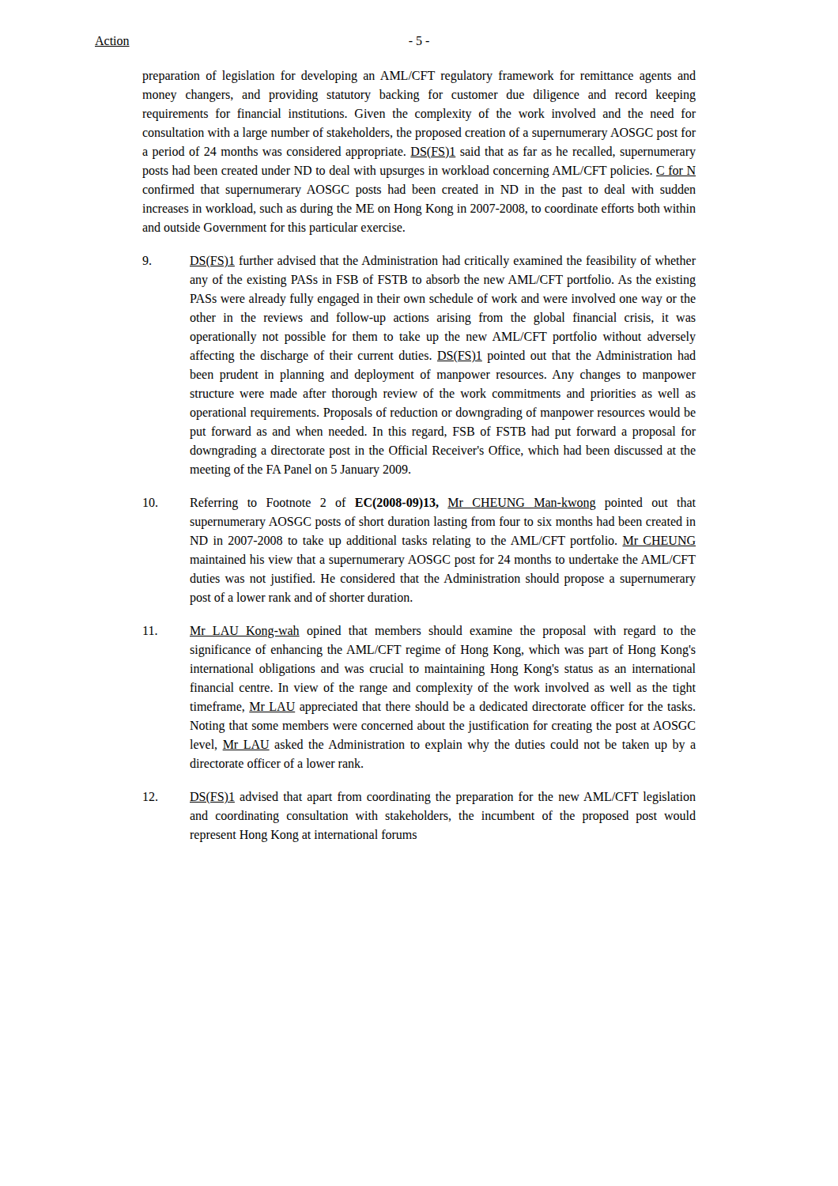Action
- 5 -
preparation of legislation for developing an AML/CFT regulatory framework for remittance agents and money changers, and providing statutory backing for customer due diligence and record keeping requirements for financial institutions. Given the complexity of the work involved and the need for consultation with a large number of stakeholders, the proposed creation of a supernumerary AOSGC post for a period of 24 months was considered appropriate. DS(FS)1 said that as far as he recalled, supernumerary posts had been created under ND to deal with upsurges in workload concerning AML/CFT policies. C for N confirmed that supernumerary AOSGC posts had been created in ND in the past to deal with sudden increases in workload, such as during the ME on Hong Kong in 2007-2008, to coordinate efforts both within and outside Government for this particular exercise.
9.
DS(FS)1 further advised that the Administration had critically examined the feasibility of whether any of the existing PASs in FSB of FSTB to absorb the new AML/CFT portfolio. As the existing PASs were already fully engaged in their own schedule of work and were involved one way or the other in the reviews and follow-up actions arising from the global financial crisis, it was operationally not possible for them to take up the new AML/CFT portfolio without adversely affecting the discharge of their current duties. DS(FS)1 pointed out that the Administration had been prudent in planning and deployment of manpower resources. Any changes to manpower structure were made after thorough review of the work commitments and priorities as well as operational requirements. Proposals of reduction or downgrading of manpower resources would be put forward as and when needed. In this regard, FSB of FSTB had put forward a proposal for downgrading a directorate post in the Official Receiver's Office, which had been discussed at the meeting of the FA Panel on 5 January 2009.
10.
Referring to Footnote 2 of EC(2008-09)13, Mr CHEUNG Man-kwong pointed out that supernumerary AOSGC posts of short duration lasting from four to six months had been created in ND in 2007-2008 to take up additional tasks relating to the AML/CFT portfolio. Mr CHEUNG maintained his view that a supernumerary AOSGC post for 24 months to undertake the AML/CFT duties was not justified. He considered that the Administration should propose a supernumerary post of a lower rank and of shorter duration.
11.
Mr LAU Kong-wah opined that members should examine the proposal with regard to the significance of enhancing the AML/CFT regime of Hong Kong, which was part of Hong Kong's international obligations and was crucial to maintaining Hong Kong's status as an international financial centre. In view of the range and complexity of the work involved as well as the tight timeframe, Mr LAU appreciated that there should be a dedicated directorate officer for the tasks. Noting that some members were concerned about the justification for creating the post at AOSGC level, Mr LAU asked the Administration to explain why the duties could not be taken up by a directorate officer of a lower rank.
12.
DS(FS)1 advised that apart from coordinating the preparation for the new AML/CFT legislation and coordinating consultation with stakeholders, the incumbent of the proposed post would represent Hong Kong at international forums